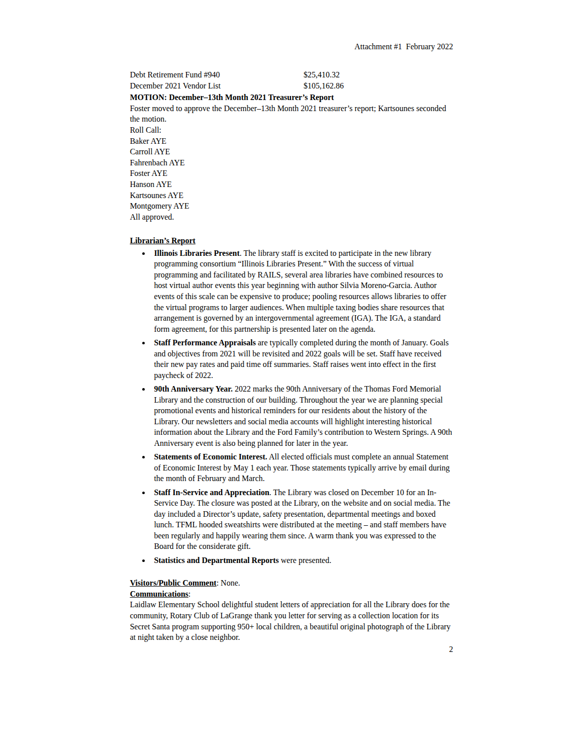Attachment #1 February 2022
Debt Retirement Fund #940 $25,410.32
December 2021 Vendor List $105,162.86
MOTION: December–13th Month 2021 Treasurer’s Report
Foster moved to approve the December–13th Month 2021 treasurer’s report; Kartsounes seconded the motion.
Roll Call:
Baker AYE
Carroll AYE
Fahrenbach AYE
Foster AYE
Hanson AYE
Kartsounes AYE
Montgomery AYE
All approved.
Librarian’s Report
Illinois Libraries Present. The library staff is excited to participate in the new library programming consortium “Illinois Libraries Present.” With the success of virtual programming and facilitated by RAILS, several area libraries have combined resources to host virtual author events this year beginning with author Silvia Moreno-Garcia. Author events of this scale can be expensive to produce; pooling resources allows libraries to offer the virtual programs to larger audiences. When multiple taxing bodies share resources that arrangement is governed by an intergovernmental agreement (IGA). The IGA, a standard form agreement, for this partnership is presented later on the agenda.
Staff Performance Appraisals are typically completed during the month of January. Goals and objectives from 2021 will be revisited and 2022 goals will be set. Staff have received their new pay rates and paid time off summaries. Staff raises went into effect in the first paycheck of 2022.
90th Anniversary Year. 2022 marks the 90th Anniversary of the Thomas Ford Memorial Library and the construction of our building. Throughout the year we are planning special promotional events and historical reminders for our residents about the history of the Library. Our newsletters and social media accounts will highlight interesting historical information about the Library and the Ford Family’s contribution to Western Springs. A 90th Anniversary event is also being planned for later in the year.
Statements of Economic Interest. All elected officials must complete an annual Statement of Economic Interest by May 1 each year. Those statements typically arrive by email during the month of February and March.
Staff In-Service and Appreciation. The Library was closed on December 10 for an In-Service Day. The closure was posted at the Library, on the website and on social media. The day included a Director’s update, safety presentation, departmental meetings and boxed lunch. TFML hooded sweatshirts were distributed at the meeting – and staff members have been regularly and happily wearing them since. A warm thank you was expressed to the Board for the considerate gift.
Statistics and Departmental Reports were presented.
Visitors/Public Comment: None.
Communications:
Laidlaw Elementary School delightful student letters of appreciation for all the Library does for the community, Rotary Club of LaGrange thank you letter for serving as a collection location for its Secret Santa program supporting 950+ local children, a beautiful original photograph of the Library at night taken by a close neighbor.
2